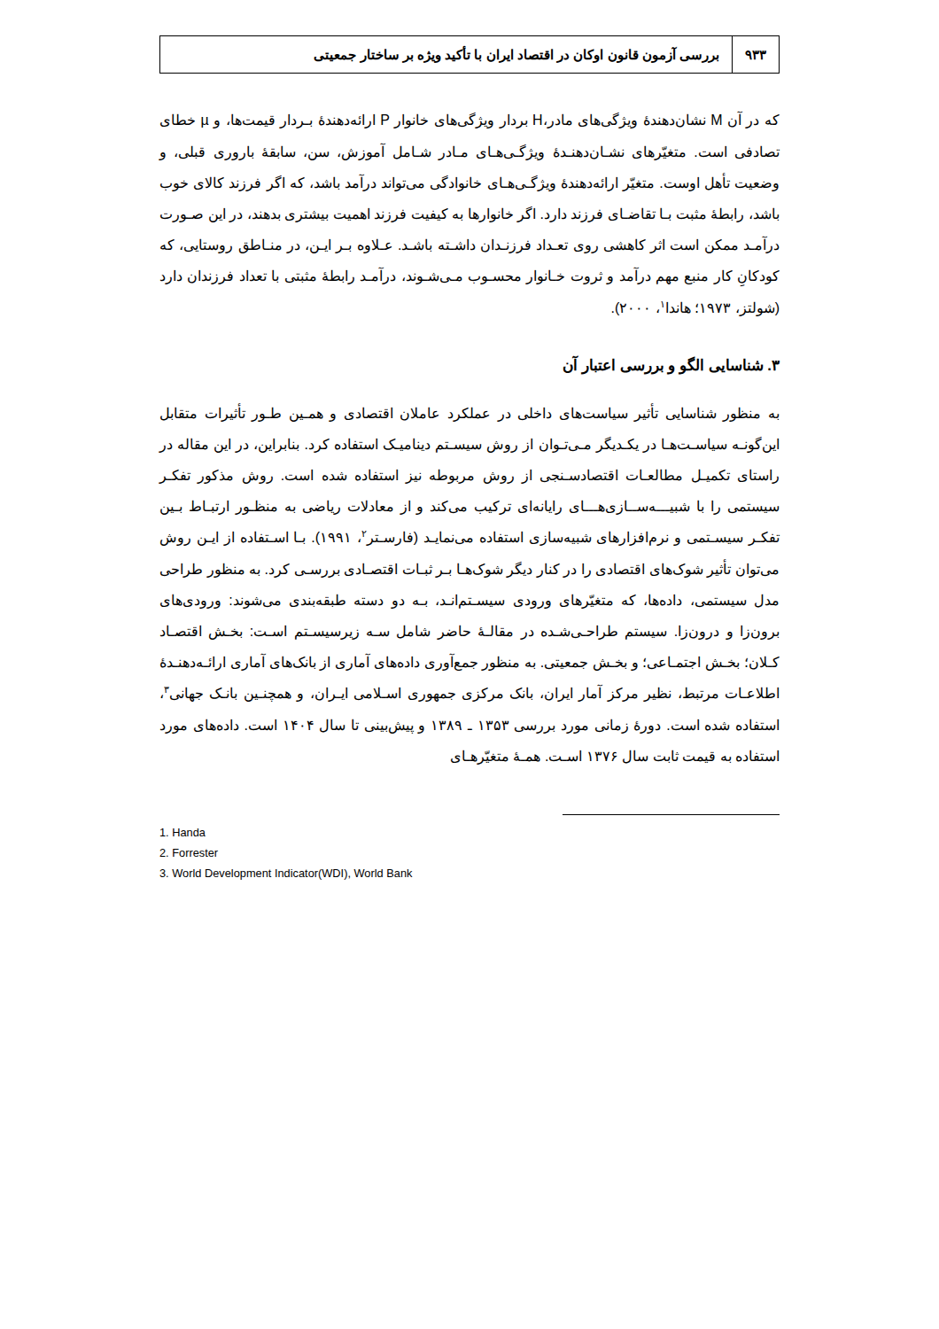۹۳۳ بررسی آزمون قانون اوکان در اقتصاد ایران با تأکید ویژه بر ساختار جمعیتی
که در آن M نشان‌دهندهٔ ویژگی‌های مادر،H بردار ویژگی‌های خانوار P ارائه‌دهندهٔ بـردار قیمت‌ها، و µ خطای تصادفی است. متغیّرهای نشـان‌دهنـدهٔ ویژگـی‌هـای مـادر شـامل آموزش، سن، سابقهٔ باروری قبلی، و وضعیت تأهل اوست. متغیّر ارائه‌دهندهٔ ویژگـی‌هـای خانوادگی می‌تواند درآمد باشد، که اگر فرزند کالای خوب باشد، رابطهٔ مثبت بـا تقاضـای فرزند دارد. اگر خانوارها به کیفیت فرزند اهمیت بیشتری بدهند، در این صـورت درآمـد ممکن است اثر کاهشی روی تعـداد فرزنـدان داشـته باشـد. عـلاوه بـر ایـن، در منـاطق روستایی، که کودکانِ کار منبع مهم درآمد و ثروت خـانوار محسـوب مـی‌شـوند، درآمـد رابطهٔ مثبتی با تعداد فرزندان دارد (شولتز، ۱۹۷۳؛ هاندا۱، ۲۰۰۰).
۳. شناسایی الگو و بررسی اعتبار آن
به منظور شناسایی تأثیر سیاست‌های داخلی در عملکرد عاملان اقتصادی و همـین طـور تأثیرات متقابل این‌گونـه سیاسـت‌هـا در یکـدیگر مـی‌تـوان از روش سیسـتم دینامیـک استفاده کرد. بنابراین، در این مقاله در راستای تکمیـل مطالعـات اقتصادسـنجی از روش مربوطه نیز استفاده شده است. روش مذکور تفکـر سیستمی را با شبیـــه‌ســازی‌هـــای رایانه‌ای ترکیب می‌کند و از معادلات ریاضی به منظـور ارتبـاط بـین تفکـر سیسـتمی و نرم‌افزارهای شبیه‌سازی استفاده می‌نمایـد (فارسـتر۲، ۱۹۹۱). بـا اسـتفاده از ایـن روش می‌توان تأثیر شوک‌های اقتصادی را در کنار دیگر شوک‌هـا بـر ثبـات اقتصـادی بررسـی کرد. به منظور طراحی مدل سیستمی، داده‌ها، که متغیّرهای ورودی سیسـتم‌انـد، بـه دو دسته طبقه‌بندی می‌شوند: ورودی‌های برون‌زا و درون‌زا. سیستم طراحـی‌شـده در مقالـهٔ حاضر شامل سـه زیرسیسـتم اسـت: بخـش اقتصـاد کـلان؛ بخـش اجتمـاعی؛ و بخـش جمعیتی. به منظور جمع‌آوری داده‌های آماری از بانک‌های آماری ارائـه‌دهنـدهٔ اطلاعـات مرتبط، نظیر مرکز آمار ایران، بانک مرکزی جمهوری اسـلامی ایـران، و همچنـین بانـک جهانی۳، استفاده شده است. دورهٔ زمانی مورد بررسی ۱۳۵۳ ـ ۱۳۸۹ و پیش‌بینی تا سال ۱۴۰۴ است. داده‌های مورد استفاده به قیمت ثابت سال ۱۳۷۶ اسـت. همـهٔ متغیّرهـای
1. Handa
2. Forrester
3. World Development Indicator(WDI), World Bank